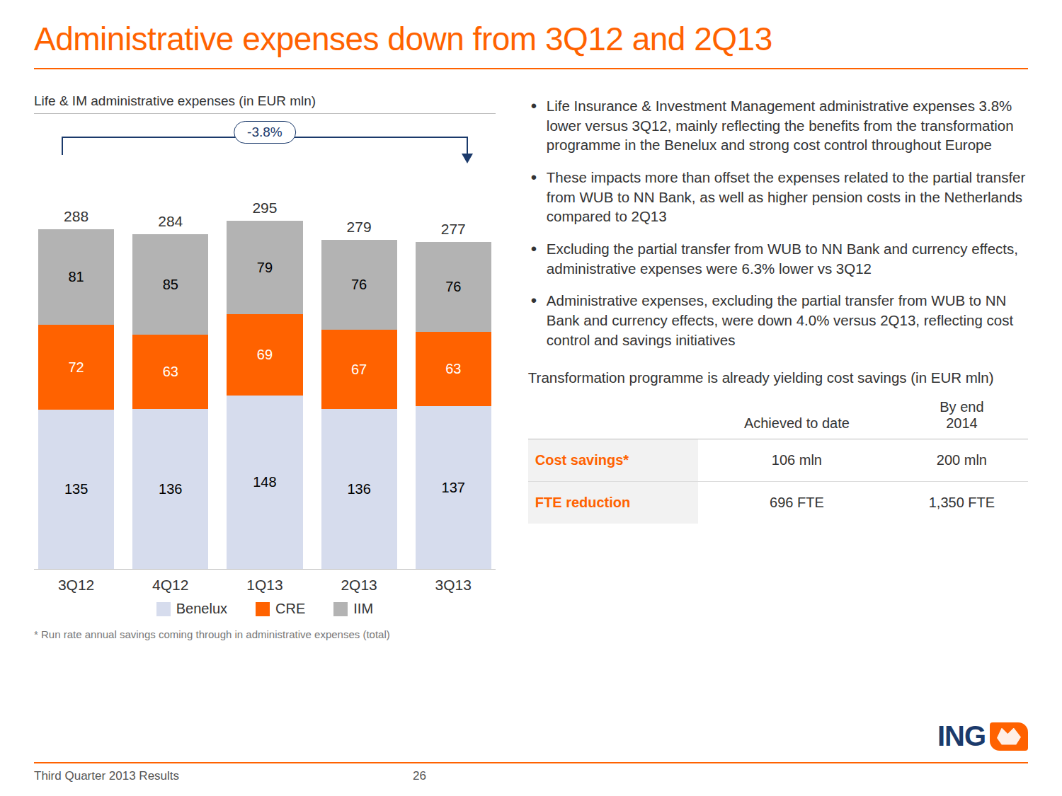Administrative expenses down from 3Q12 and 2Q13
Life & IM administrative expenses (in EUR mln)
-3.8%
288
81
72
135
284
85
63
136
295
79
69
148
279
76
67
136
277
76
63
137
3Q12 4Q12 1Q13 2Q13 3Q13
Benelux
CRE
IIM
* Run rate annual savings coming through in administrative expenses (total)
Life Insurance & Investment Management administrative expenses 3.8% lower versus 3Q12, mainly reflecting the benefits from the transformation programme in the Benelux and strong cost control throughout Europe
These impacts more than offset the expenses related to the partial transfer from WUB to NN Bank, as well as higher pension costs in the Netherlands compared to 2Q13
Excluding the partial transfer from WUB to NN Bank and currency effects, administrative expenses were 6.3% lower vs 3Q12
Administrative expenses, excluding the partial transfer from WUB to NN Bank and currency effects, were down 4.0% versus 2Q13, reflecting cost control and savings initiatives
Transformation programme is already yielding cost savings (in EUR mln)
| | Achieved to date | By end 2014 |
| --- | --- | --- |
| Cost savings* | 106 mln | 200 mln |
| FTE reduction | 696 FTE | 1,350 FTE |
ING
Third Quarter 2013 Results 26